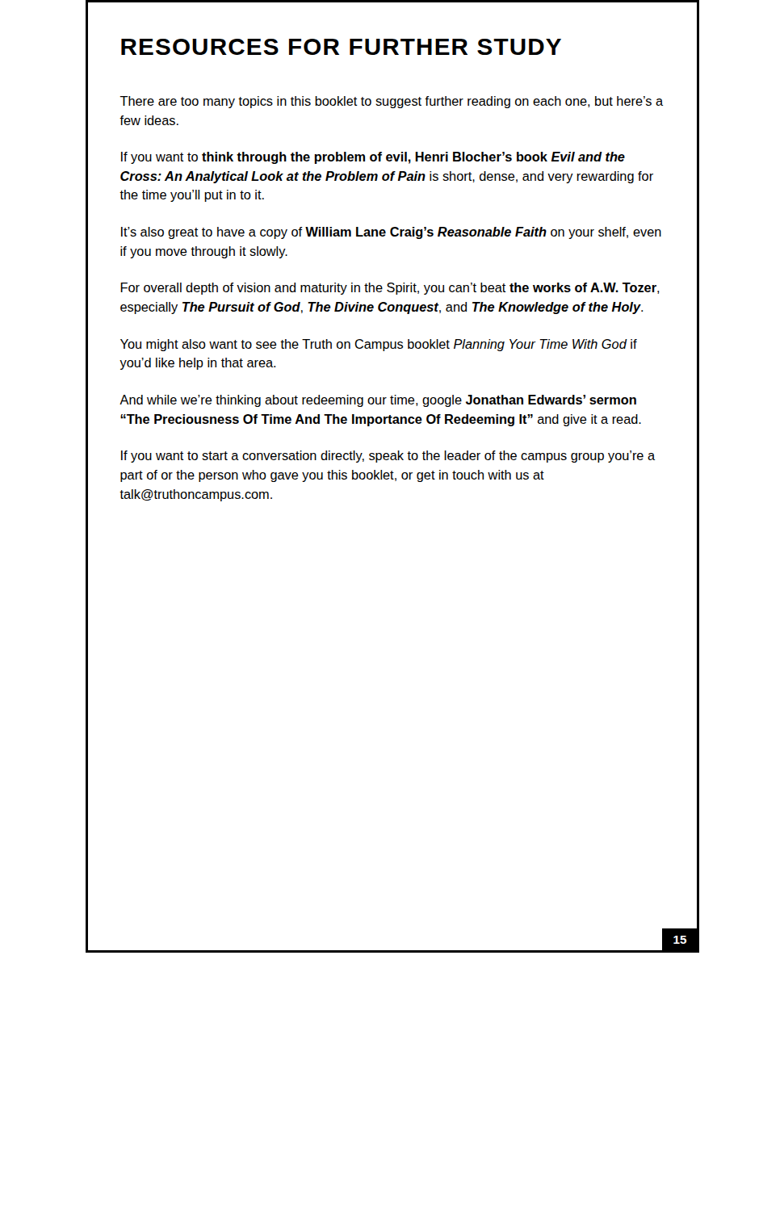Resources for Further Study
There are too many topics in this booklet to suggest further reading on each one, but here’s a few ideas.
If you want to think through the problem of evil, Henri Blocher’s book Evil and the Cross: An Analytical Look at the Problem of Pain is short, dense, and very rewarding for the time you’ll put in to it.
It’s also great to have a copy of William Lane Craig’s Reasonable Faith on your shelf, even if you move through it slowly.
For overall depth of vision and maturity in the Spirit, you can’t beat the works of A.W. Tozer, especially The Pursuit of God, The Divine Conquest, and The Knowledge of the Holy.
You might also want to see the Truth on Campus booklet Planning Your Time With God if you’d like help in that area.
And while we’re thinking about redeeming our time, google Jonathan Edwards’ sermon “The Preciousness Of Time And The Importance Of Redeeming It” and give it a read.
If you want to start a conversation directly, speak to the leader of the campus group you’re a part of or the person who gave you this booklet, or get in touch with us at talk@truthoncampus.com.
15